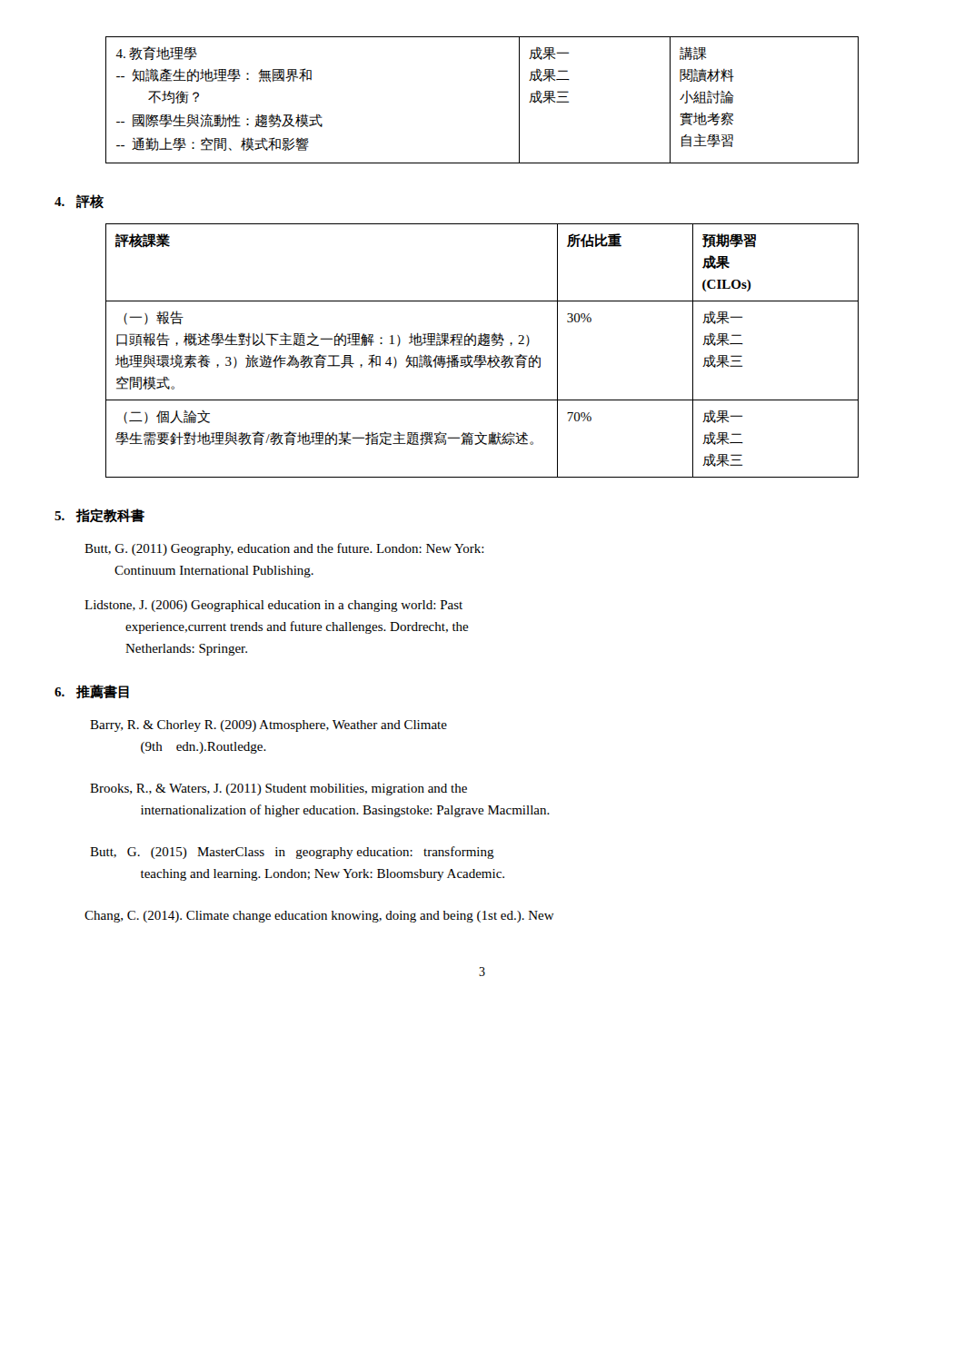| 4. 教育地理學 -- 知識產生的地理學： 無國界和 不均衡？ -- 國際學生與流動性：趨勢及模式 -- 通勤上學：空間、模式和影響 | 成果一 成果二 成果三 | 講課 閱讀材料 小組討論 實地考察 自主學習 |
4. 評核
| 評核課業 | 所佔比重 | 預期學習 成果 (CILOs) |
| --- | --- | --- |
| （一）報告 口頭報告，概述學生對以下主題之一的理解：1）地理課程的趨勢，2）地理與環境素養，3）旅遊作為教育工具，和 4）知識傳播或學校教育的空間模式。 | 30% | 成果一 成果二 成果三 |
| （二）個人論文 學生需要針對地理與教育/教育地理的某一指定主題撰寫一篇文獻綜述。 | 70% | 成果一 成果二 成果三 |
5. 指定教科書
Butt, G. (2011) Geography, education and the future. London: New York:
Continuum International Publishing.
Lidstone, J. (2006) Geographical education in a changing world: Past experience,current trends and future challenges. Dordrecht, the Netherlands: Springer.
6. 推薦書目
Barry, R. & Chorley R. (2009) Atmosphere, Weather and Climate (9th edn.).Routledge.
Brooks, R., & Waters, J. (2011) Student mobilities, migration and the internationalization of higher education. Basingstoke: Palgrave Macmillan.
Butt, G. (2015) MasterClass in geography education: transforming teaching and learning. London; New York: Bloomsbury Academic.
Chang, C. (2014). Climate change education knowing, doing and being (1st ed.). New
3